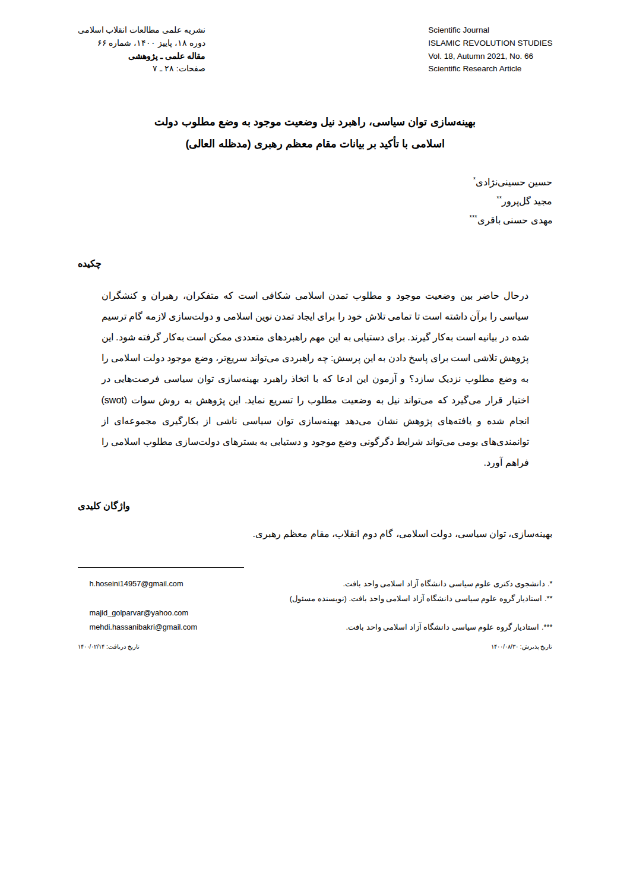Scientific Journal
ISLAMIC REVOLUTION STUDIES
Vol. 18, Autumn 2021, No. 66
Scientific Research Article
نشریه علمی مطالعات انقلاب اسلامی
دوره ۱۸، پاییز ۱۴۰۰، شماره ۶۶
مقاله علمی ـ پژوهشی
صفحات: ۲۸ ـ ۷
بهینه‌سازی توان سیاسی، راهبرد نیل وضعیت موجود به وضع مطلوب دولت
اسلامی با تأکید بر بیانات مقام معظم رهبری (مدظله العالی)
حسین حسینی‌نژادی*
مجید گل‌پرور**
مهدی حسنی باقری***
چکیده
درحال حاضر بین وضعیت موجود و مطلوب تمدن اسلامی شکافی است که متفکران، رهبران و کنشگران سیاسی را برآن داشته است تا تمامی تلاش خود را برای ایجاد تمدن نوین اسلامی و دولت‌سازی لازمه گام ترسیم شده در بیانیه است به‌کار گیرند. برای دستیابی به این مهم راهبردهای متعددی ممکن است به‌کار گرفته شود. این پژوهش تلاشی است برای پاسخ دادن به این پرسش: چه راهبردی می‌تواند سریع‌تر، وضع موجود دولت اسلامی را به وضع مطلوب نزدیک سازد؟ و آزمون این ادعا که با اتخاذ راهبرد بهینه‌سازی توان سیاسی فرصت‌هایی در اختیار قرار می‌گیرد که می‌تواند نیل به وضعیت مطلوب را تسریع نماید. این پژوهش به روش سوات (swot) انجام شده و یافته‌های پژوهش نشان می‌دهد بهینه‌سازی توان سیاسی ناشی از بکارگیری مجموعه‌ای از توانمندی‌های بومی می‌تواند شرایط دگرگونی وضع موجود و دستیابی به بسترهای دولت‌سازی مطلوب اسلامی را فراهم آورد.
واژگان کلیدی
بهینه‌سازی، توان سیاسی، دولت اسلامی، گام دوم انقلاب، مقام معظم رهبری.
*. دانشجوی دکتری علوم سیاسی دانشگاه آزاد اسلامی واحد بافت.
h.hoseini14957@gmail.com
**. استادیار گروه علوم سیاسی دانشگاه آزاد اسلامی واحد بافت. (نویسنده مسئول)
majid_golparvar@yahoo.com
***. استادیار گروه علوم سیاسی دانشگاه آزاد اسلامی واحد بافت.
mehdi.hassanibakri@gmail.com
تاریخ پذیرش: ۱۴۰۰/۰۸/۳۰ تاریخ دریافت: ۱۴۰۰/۰۲/۱۴